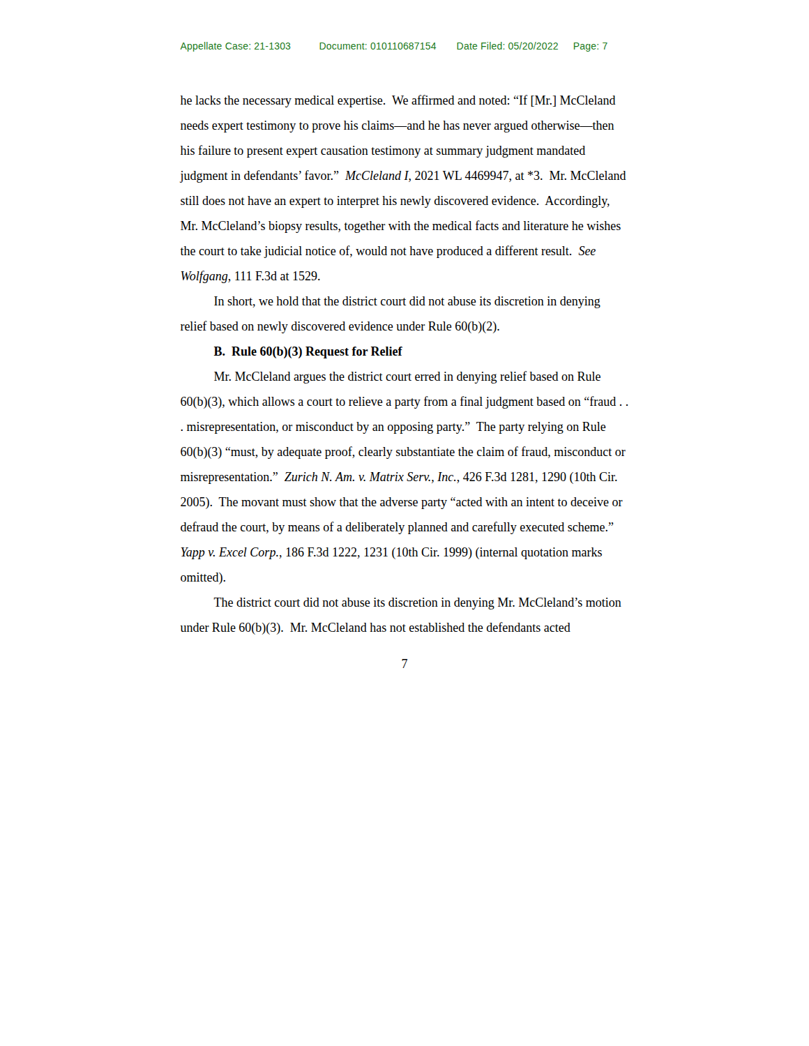Appellate Case: 21-1303 Document: 010110687154 Date Filed: 05/20/2022 Page: 7
he lacks the necessary medical expertise. We affirmed and noted: “If [Mr.] McCleland needs expert testimony to prove his claims—and he has never argued otherwise—then his failure to present expert causation testimony at summary judgment mandated judgment in defendants’ favor.” McCleland I, 2021 WL 4469947, at *3. Mr. McCleland still does not have an expert to interpret his newly discovered evidence. Accordingly, Mr. McCleland’s biopsy results, together with the medical facts and literature he wishes the court to take judicial notice of, would not have produced a different result. See Wolfgang, 111 F.3d at 1529.
In short, we hold that the district court did not abuse its discretion in denying relief based on newly discovered evidence under Rule 60(b)(2).
B. Rule 60(b)(3) Request for Relief
Mr. McCleland argues the district court erred in denying relief based on Rule 60(b)(3), which allows a court to relieve a party from a final judgment based on “fraud . . . misrepresentation, or misconduct by an opposing party.” The party relying on Rule 60(b)(3) “must, by adequate proof, clearly substantiate the claim of fraud, misconduct or misrepresentation.” Zurich N. Am. v. Matrix Serv., Inc., 426 F.3d 1281, 1290 (10th Cir. 2005). The movant must show that the adverse party “acted with an intent to deceive or defraud the court, by means of a deliberately planned and carefully executed scheme.” Yapp v. Excel Corp., 186 F.3d 1222, 1231 (10th Cir. 1999) (internal quotation marks omitted).
The district court did not abuse its discretion in denying Mr. McCleland’s motion under Rule 60(b)(3). Mr. McCleland has not established the defendants acted
7